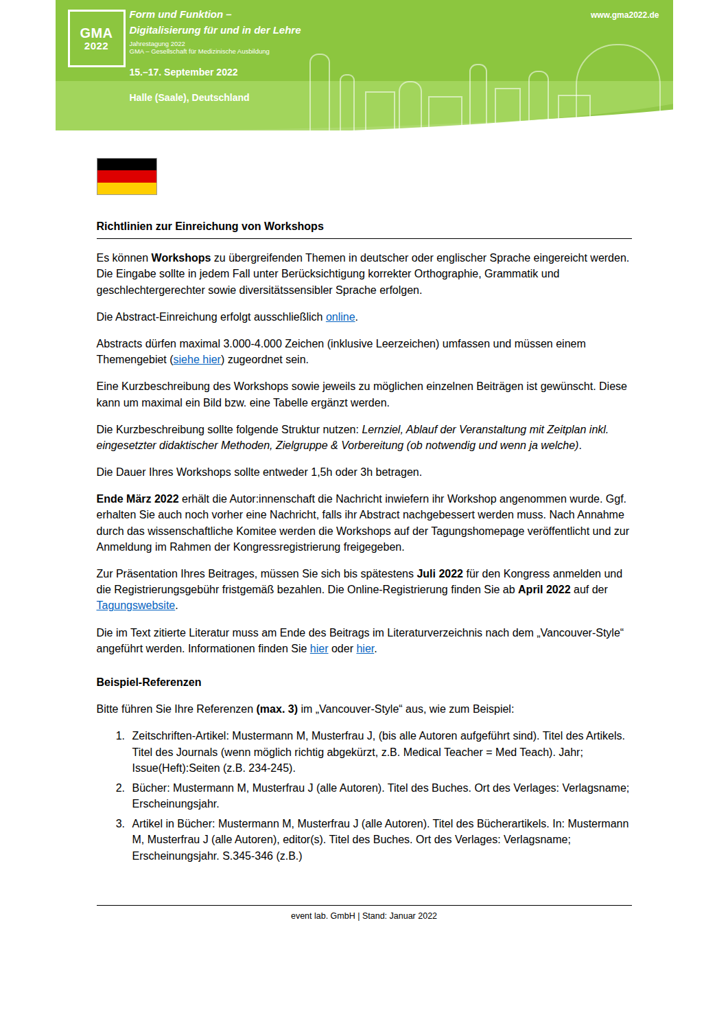GMA 2022
Form und Funktion –
Digitalisierung für und in der Lehre
Jahrestagung 2022
GMA – Gesellschaft für Medizinische Ausbildung
15.–17. September 2022
Halle (Saale), Deutschland
www.gma2022.de
Richtlinien zur Einreichung von Workshops
Es können Workshops zu übergreifenden Themen in deutscher oder englischer Sprache eingereicht werden. Die Eingabe sollte in jedem Fall unter Berücksichtigung korrekter Orthographie, Grammatik und geschlechtergerechter sowie diversitätssensibler Sprache erfolgen.
Die Abstract-Einreichung erfolgt ausschließlich online.
Abstracts dürfen maximal 3.000-4.000 Zeichen (inklusive Leerzeichen) umfassen und müssen einem Themengebiet (siehe hier) zugeordnet sein.
Eine Kurzbeschreibung des Workshops sowie jeweils zu möglichen einzelnen Beiträgen ist gewünscht. Diese kann um maximal ein Bild bzw. eine Tabelle ergänzt werden.
Die Kurzbeschreibung sollte folgende Struktur nutzen: Lernziel, Ablauf der Veranstaltung mit Zeitplan inkl. eingesetzter didaktischer Methoden, Zielgruppe & Vorbereitung (ob notwendig und wenn ja welche).
Die Dauer Ihres Workshops sollte entweder 1,5h oder 3h betragen.
Ende März 2022 erhält die Autor:innenschaft die Nachricht inwiefern ihr Workshop angenommen wurde. Ggf. erhalten Sie auch noch vorher eine Nachricht, falls ihr Abstract nachgebessert werden muss. Nach Annahme durch das wissenschaftliche Komitee werden die Workshops auf der Tagungshomepage veröffentlicht und zur Anmeldung im Rahmen der Kongressregistrierung freigegeben.
Zur Präsentation Ihres Beitrages, müssen Sie sich bis spätestens Juli 2022 für den Kongress anmelden und die Registrierungsgebühr fristgemäß bezahlen. Die Online-Registrierung finden Sie ab April 2022 auf der Tagungswebsite.
Die im Text zitierte Literatur muss am Ende des Beitrags im Literaturverzeichnis nach dem „Vancouver-Style“ angeführt werden. Informationen finden Sie hier oder hier.
Beispiel-Referenzen
Bitte führen Sie Ihre Referenzen (max. 3) im „Vancouver-Style“ aus, wie zum Beispiel:
Zeitschriften-Artikel: Mustermann M, Musterfrau J, (bis alle Autoren aufgeführt sind). Titel des Artikels. Titel des Journals (wenn möglich richtig abgekürzt, z.B. Medical Teacher = Med Teach). Jahr; Issue(Heft):Seiten (z.B. 234-245).
Bücher: Mustermann M, Musterfrau J (alle Autoren). Titel des Buches. Ort des Verlages: Verlagsname; Erscheinungsjahr.
Artikel in Bücher: Mustermann M, Musterfrau J (alle Autoren). Titel des Bücherartikels. In: Mustermann M, Musterfrau J (alle Autoren), editor(s). Titel des Buches. Ort des Verlages: Verlagsname; Erscheinungsjahr. S.345-346 (z.B.)
event lab. GmbH | Stand: Januar 2022